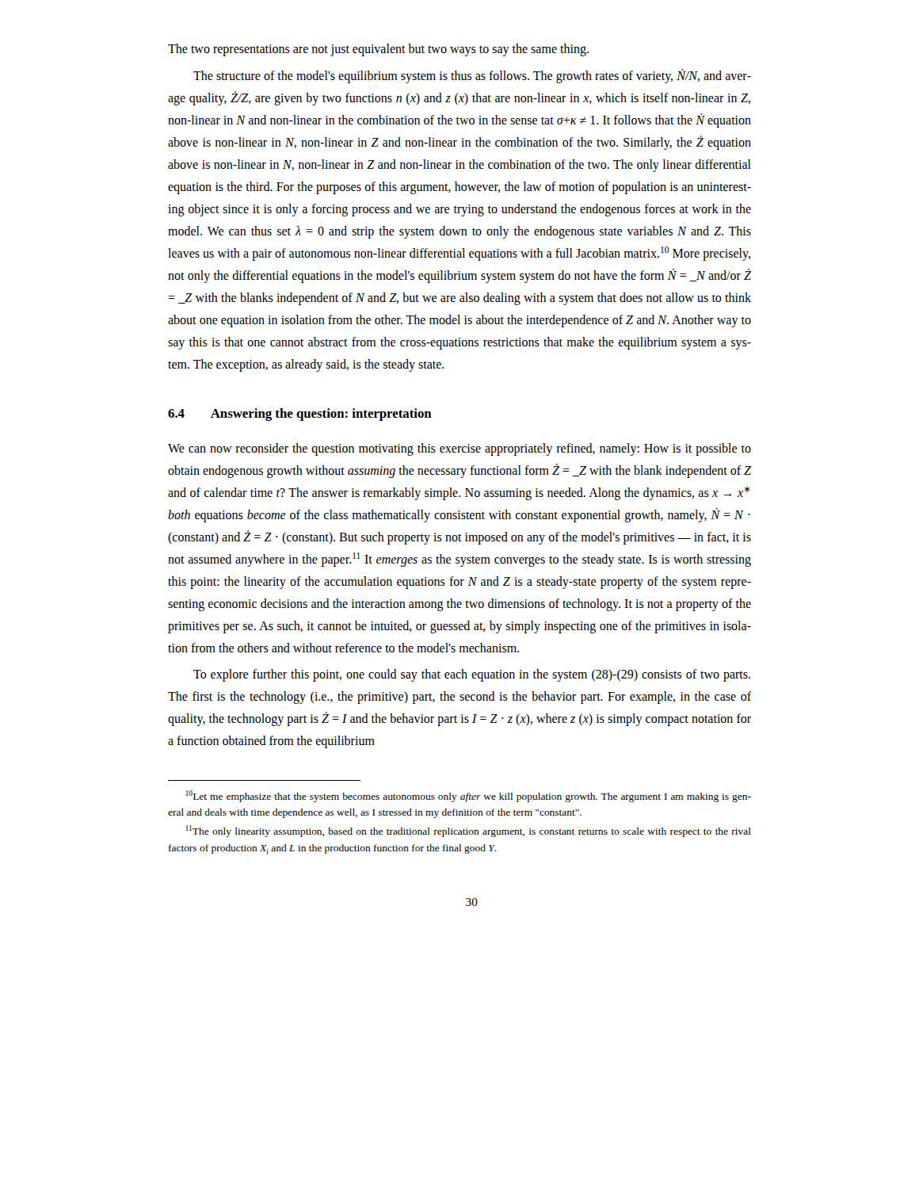The two representations are not just equivalent but two ways to say the same thing.
The structure of the model's equilibrium system is thus as follows. The growth rates of variety, Ṅ/N, and average quality, Ż/Z, are given by two functions n (x) and z (x) that are non-linear in x, which is itself non-linear in Z, non-linear in N and non-linear in the combination of the two in the sense tat σ+κ ≠ 1. It follows that the Ṅ equation above is non-linear in N, non-linear in Z and non-linear in the combination of the two. Similarly, the Ż equation above is non-linear in N, non-linear in Z and non-linear in the combination of the two. The only linear differential equation is the third. For the purposes of this argument, however, the law of motion of population is an uninteresting object since it is only a forcing process and we are trying to understand the endogenous forces at work in the model. We can thus set λ = 0 and strip the system down to only the endogenous state variables N and Z. This leaves us with a pair of autonomous non-linear differential equations with a full Jacobian matrix.10 More precisely, not only the differential equations in the model's equilibrium system system do not have the form Ṅ = _N and/or Ż = _Z with the blanks independent of N and Z, but we are also dealing with a system that does not allow us to think about one equation in isolation from the other. The model is about the interdependence of Z and N. Another way to say this is that one cannot abstract from the cross-equations restrictions that make the equilibrium system a system. The exception, as already said, is the steady state.
6.4 Answering the question: interpretation
We can now reconsider the question motivating this exercise appropriately refined, namely: How is it possible to obtain endogenous growth without assuming the necessary functional form Ż = _Z with the blank independent of Z and of calendar time t? The answer is remarkably simple. No assuming is needed. Along the dynamics, as x → x∗ both equations become of the class mathematically consistent with constant exponential growth, namely, Ṅ = N · (constant) and Ż = Z · (constant). But such property is not imposed on any of the model's primitives — in fact, it is not assumed anywhere in the paper.11 It emerges as the system converges to the steady state. Is is worth stressing this point: the linearity of the accumulation equations for N and Z is a steady-state property of the system representing economic decisions and the interaction among the two dimensions of technology. It is not a property of the primitives per se. As such, it cannot be intuited, or guessed at, by simply inspecting one of the primitives in isolation from the others and without reference to the model's mechanism.
To explore further this point, one could say that each equation in the system (28)-(29) consists of two parts. The first is the technology (i.e., the primitive) part, the second is the behavior part. For example, in the case of quality, the technology part is Ż = I and the behavior part is I = Z · z (x), where z (x) is simply compact notation for a function obtained from the equilibrium
10Let me emphasize that the system becomes autonomous only after we kill population growth. The argument I am making is general and deals with time dependence as well, as I stressed in my definition of the term "constant".
11The only linearity assumption, based on the traditional replication argument, is constant returns to scale with respect to the rival factors of production Xi and L in the production function for the final good Y.
30